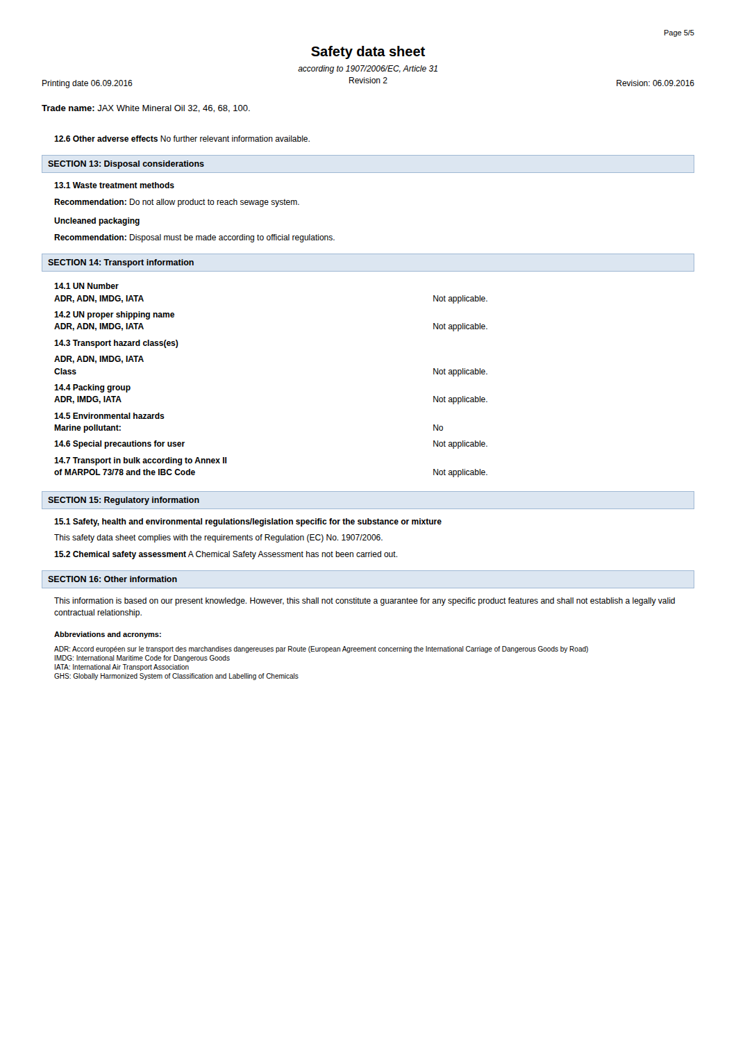Page 5/5
Safety data sheet
according to 1907/2006/EC, Article 31
Revision 2
Printing date 06.09.2016
Revision: 06.09.2016
Trade name: JAX White Mineral Oil 32, 46, 68, 100.
12.6 Other adverse effects No further relevant information available.
SECTION 13: Disposal considerations
13.1 Waste treatment methods
Recommendation: Do not allow product to reach sewage system.
Uncleaned packaging
Recommendation: Disposal must be made according to official regulations.
SECTION 14: Transport information
| 14.1 UN Number ADR, ADN, IMDG, IATA | Not applicable. |
| 14.2 UN proper shipping name ADR, ADN, IMDG, IATA | Not applicable. |
| 14.3 Transport hazard class(es) | |
| ADR, ADN, IMDG, IATA Class | Not applicable. |
| 14.4 Packing group ADR, IMDG, IATA | Not applicable. |
| 14.5 Environmental hazards Marine pollutant: | No |
| 14.6 Special precautions for user | Not applicable. |
| 14.7 Transport in bulk according to Annex II of MARPOL 73/78 and the IBC Code | Not applicable. |
SECTION 15: Regulatory information
15.1 Safety, health and environmental regulations/legislation specific for the substance or mixture
This safety data sheet complies with the requirements of Regulation (EC) No. 1907/2006.
15.2 Chemical safety assessment A Chemical Safety Assessment has not been carried out.
SECTION 16: Other information
This information is based on our present knowledge. However, this shall not constitute a guarantee for any specific product features and shall not establish a legally valid contractual relationship.
Abbreviations and acronyms:
ADR: Accord européen sur le transport des marchandises dangereuses par Route (European Agreement concerning the International Carriage of Dangerous Goods by Road)
IMDG: International Maritime Code for Dangerous Goods
IATA: International Air Transport Association
GHS: Globally Harmonized System of Classification and Labelling of Chemicals